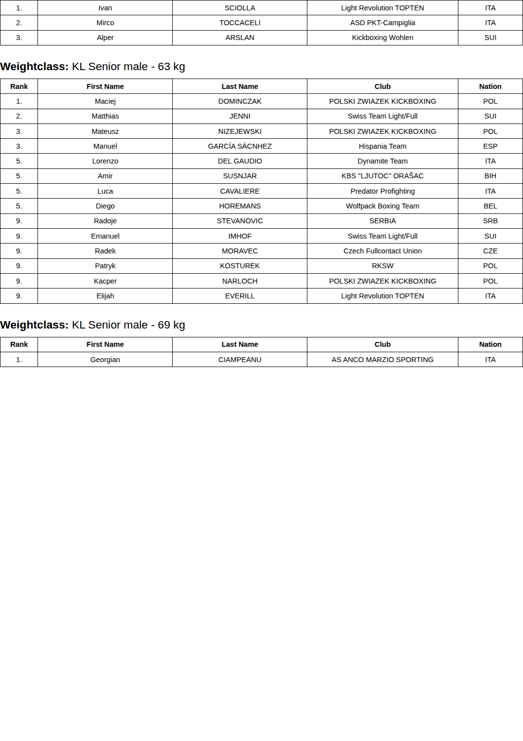| 1. | Ivan | SCIOLLA | Light Revolution TOPTEN | ITA |
| 2. | Mirco | TOCCACELI | ASD PKT-Campiglia | ITA |
| 3. | Alper | ARSLAN | Kickboxing Wohlen | SUI |
Weightclass: KL Senior male - 63 kg
| Rank | First Name | Last Name | Club | Nation |
| --- | --- | --- | --- | --- |
| 1. | Maciej | DOMINCZAK | POLSKI ZWIAZEK KICKBOXING | POL |
| 2. | Matthias | JENNI | Swiss Team Light/Full | SUI |
| 3. | Mateusz | NIZEJEWSKI | POLSKI ZWIAZEK KICKBOXING | POL |
| 3. | Manuel | GARCÍA SÁCNHEZ | Hispania Team | ESP |
| 5. | Lorenzo | DEL GAUDIO | Dynamite Team | ITA |
| 5. | Amir | SUSNJAR | KBS "LJUTOC" ORAŠAC | BIH |
| 5. | Luca | CAVALIERE | Predator Profighting | ITA |
| 5. | Diego | HOREMANS | Wolfpack Boxing Team | BEL |
| 9. | Radoje | STEVANOVIC | SERBIA | SRB |
| 9. | Emanuel | IMHOF | Swiss Team Light/Full | SUI |
| 9. | Radek | MORAVEC | Czech Fullcontact Union | CZE |
| 9. | Patryk | KOSTUREK | RKSW | POL |
| 9. | Kacper | NARLOCH | POLSKI ZWIAZEK KICKBOXING | POL |
| 9. | Elijah | EVERILL | Light Revolution TOPTEN | ITA |
Weightclass: KL Senior male - 69 kg
| Rank | First Name | Last Name | Club | Nation |
| --- | --- | --- | --- | --- |
| 1. | Georgian | CIAMPEANU | AS ANCO MARZIO SPORTING | ITA |